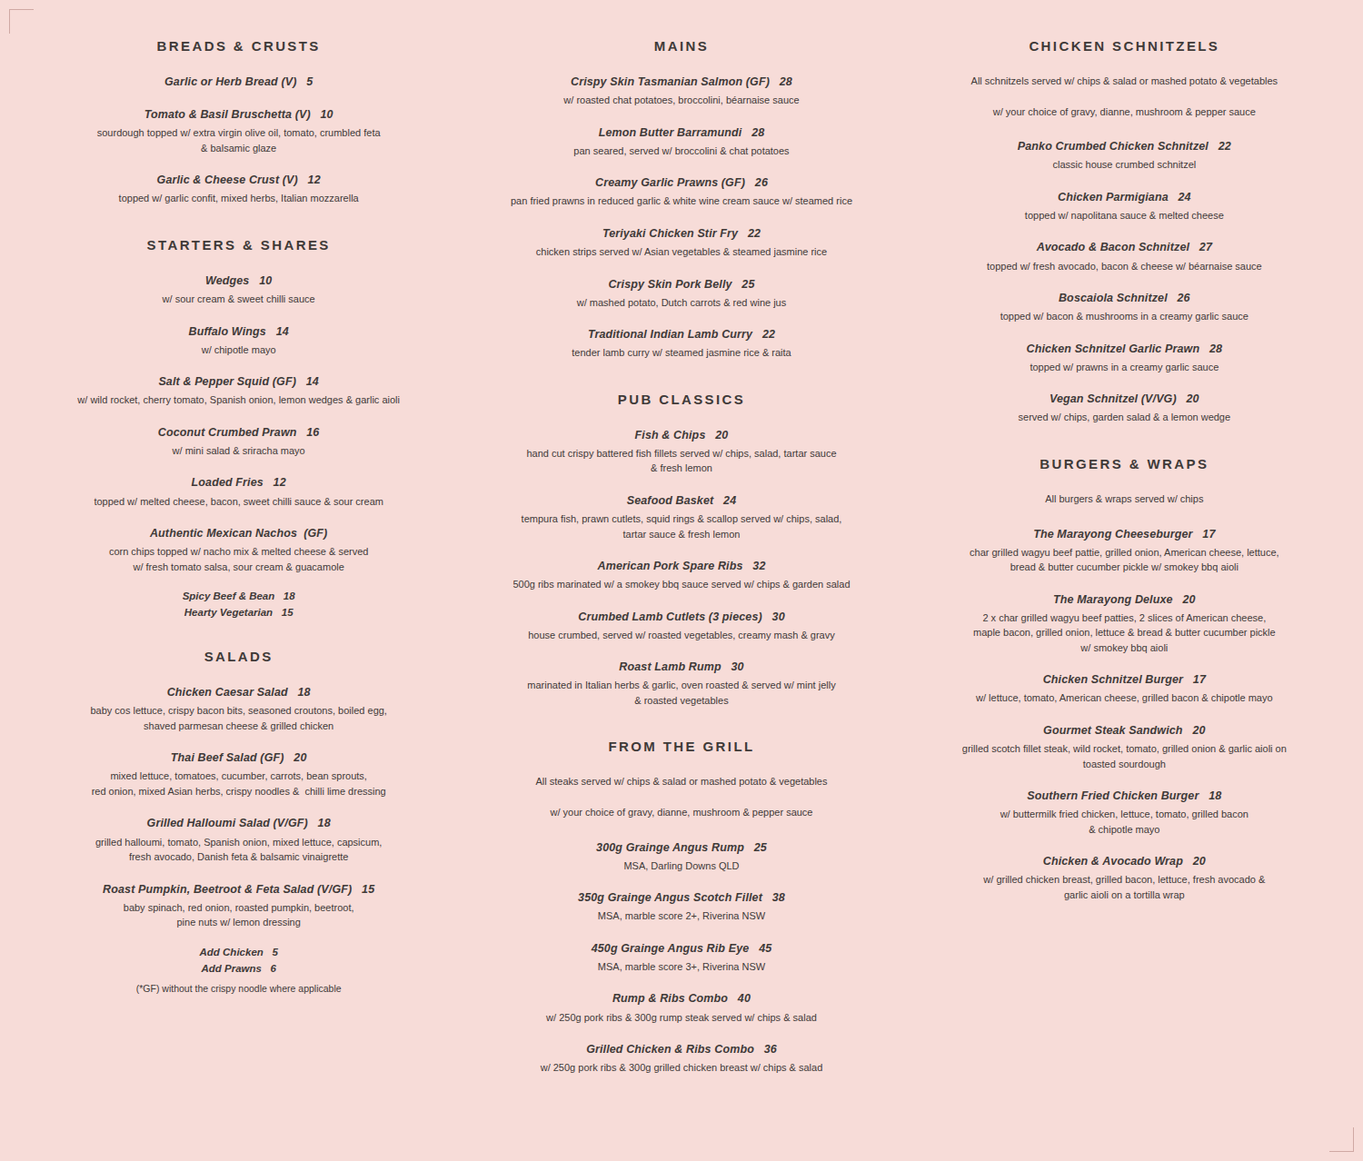Breads & Crusts
Garlic or Herb Bread (V) 5
Tomato & Basil Bruschetta (V) 10 sourdough topped w/ extra virgin olive oil, tomato, crumbled feta
& balsamic glaze
Garlic & Cheese Crust (V) 12 topped w/ garlic confit, mixed herbs, Italian mozzarella
Starters & Shares
Wedges 10 w/ sour cream & sweet chilli sauce
Buffalo Wings 14 w/ chipotle mayo
Salt & Pepper Squid (GF) 14 w/ wild rocket, cherry tomato, Spanish onion, lemon wedges & garlic aioli
Coconut Crumbed Prawn 16 w/ mini salad & sriracha mayo
Loaded Fries 12 topped w/ melted cheese, bacon, sweet chilli sauce & sour cream
Authentic Mexican Nachos (GF) corn chips topped w/ nacho mix & melted cheese & served
w/ fresh tomato salsa, sour cream & guacamole
Spicy Beef & Bean 18
Hearty Vegetarian 15
Salads
Chicken Caesar Salad 18 baby cos lettuce, crispy bacon bits, seasoned croutons, boiled egg,
shaved parmesan cheese & grilled chicken
Thai Beef Salad (GF) 20 mixed lettuce, tomatoes, cucumber, carrots, bean sprouts,
red onion, mixed Asian herbs, crispy noodles & chilli lime dressing
Grilled Halloumi Salad (V/GF) 18 grilled halloumi, tomato, Spanish onion, mixed lettuce, capsicum,
fresh avocado, Danish feta & balsamic vinaigrette
Roast Pumpkin, Beetroot & Feta Salad (V/GF) 15 baby spinach, red onion, roasted pumpkin, beetroot,
pine nuts w/ lemon dressing
Add Chicken 5
Add Prawns 6
(*GF) without the crispy noodle where applicable
Mains
Crispy Skin Tasmanian Salmon (GF) 28 w/ roasted chat potatoes, broccolini, béarnaise sauce
Lemon Butter Barramundi 28 pan seared, served w/ broccolini & chat potatoes
Creamy Garlic Prawns (GF) 26 pan fried prawns in reduced garlic & white wine cream sauce w/ steamed rice
Teriyaki Chicken Stir Fry 22 chicken strips served w/ Asian vegetables & steamed jasmine rice
Crispy Skin Pork Belly 25 w/ mashed potato, Dutch carrots & red wine jus
Traditional Indian Lamb Curry 22 tender lamb curry w/ steamed jasmine rice & raita
Pub Classics
Fish & Chips 20 hand cut crispy battered fish fillets served w/ chips, salad, tartar sauce
& fresh lemon
Seafood Basket 24 tempura fish, prawn cutlets, squid rings & scallop served w/ chips, salad,
tartar sauce & fresh lemon
American Pork Spare Ribs 32 500g ribs marinated w/ a smokey bbq sauce served w/ chips & garden salad
Crumbed Lamb Cutlets (3 pieces) 30 house crumbed, served w/ roasted vegetables, creamy mash & gravy
Roast Lamb Rump 30 marinated in Italian herbs & garlic, oven roasted & served w/ mint jelly
& roasted vegetables
From the Grill
All steaks served w/ chips & salad or mashed potato & vegetables
w/ your choice of gravy, dianne, mushroom & pepper sauce
300g Grainge Angus Rump 25 MSA, Darling Downs QLD
350g Grainge Angus Scotch Fillet 38 MSA, marble score 2+, Riverina NSW
450g Grainge Angus Rib Eye 45 MSA, marble score 3+, Riverina NSW
Rump & Ribs Combo 40 w/ 250g pork ribs & 300g rump steak served w/ chips & salad
Grilled Chicken & Ribs Combo 36 w/ 250g pork ribs & 300g grilled chicken breast w/ chips & salad
Chicken Schnitzels
All schnitzels served w/ chips & salad or mashed potato & vegetables
w/ your choice of gravy, dianne, mushroom & pepper sauce
Panko Crumbed Chicken Schnitzel 22 classic house crumbed schnitzel
Chicken Parmigiana 24 topped w/ napolitana sauce & melted cheese
Avocado & Bacon Schnitzel 27 topped w/ fresh avocado, bacon & cheese w/ béarnaise sauce
Boscaiola Schnitzel 26 topped w/ bacon & mushrooms in a creamy garlic sauce
Chicken Schnitzel Garlic Prawn 28 topped w/ prawns in a creamy garlic sauce
Vegan Schnitzel (V/VG) 20 served w/ chips, garden salad & a lemon wedge
Burgers & Wraps
All burgers & wraps served w/ chips
The Marayong Cheeseburger 17 char grilled wagyu beef pattie, grilled onion, American cheese, lettuce,
bread & butter cucumber pickle w/ smokey bbq aioli
The Marayong Deluxe 20 2 x char grilled wagyu beef patties, 2 slices of American cheese,
maple bacon, grilled onion, lettuce & bread & butter cucumber pickle
w/ smokey bbq aioli
Chicken Schnitzel Burger 17 w/ lettuce, tomato, American cheese, grilled bacon & chipotle mayo
Gourmet Steak Sandwich 20 grilled scotch fillet steak, wild rocket, tomato, grilled onion & garlic aioli on
toasted sourdough
Southern Fried Chicken Burger 18 w/ buttermilk fried chicken, lettuce, tomato, grilled bacon
& chipotle mayo
Chicken & Avocado Wrap 20 w/ grilled chicken breast, grilled bacon, lettuce, fresh avocado &
garlic aioli on a tortilla wrap